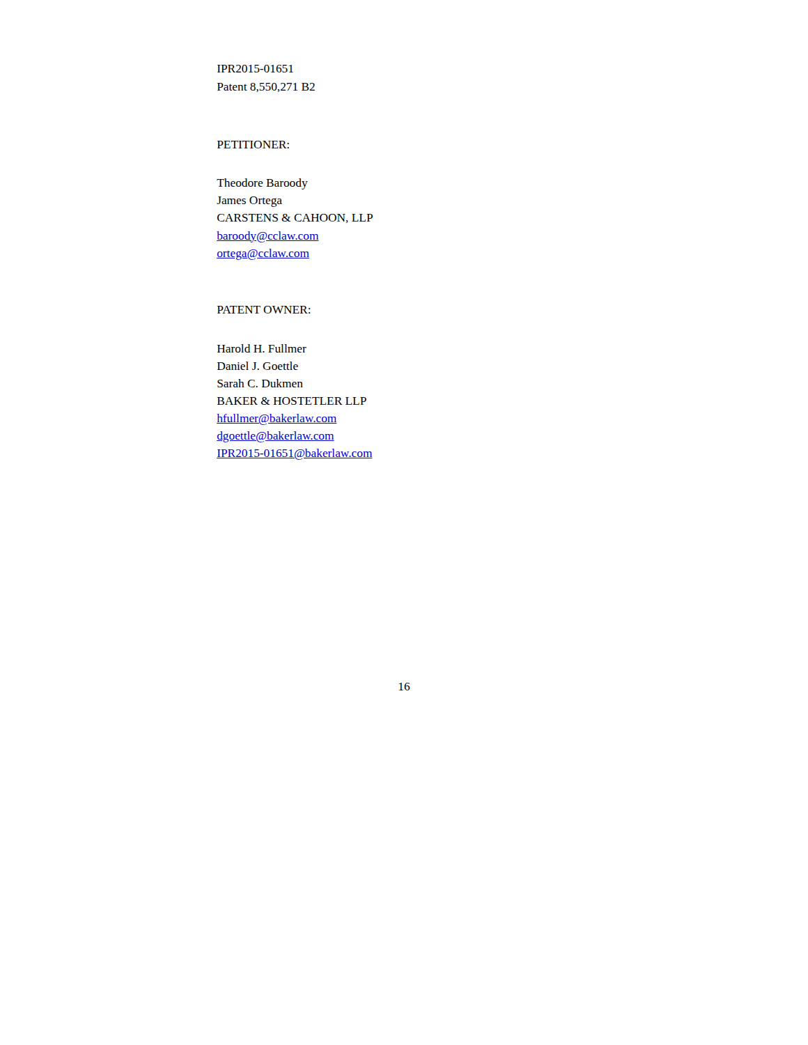IPR2015-01651
Patent 8,550,271 B2
PETITIONER:
Theodore Baroody
James Ortega
CARSTENS & CAHOON, LLP
baroody@cclaw.com
ortega@cclaw.com
PATENT OWNER:
Harold H. Fullmer
Daniel J. Goettle
Sarah C. Dukmen
BAKER & HOSTETLER LLP
hfullmer@bakerlaw.com
dgoettle@bakerlaw.com
IPR2015-01651@bakerlaw.com
16